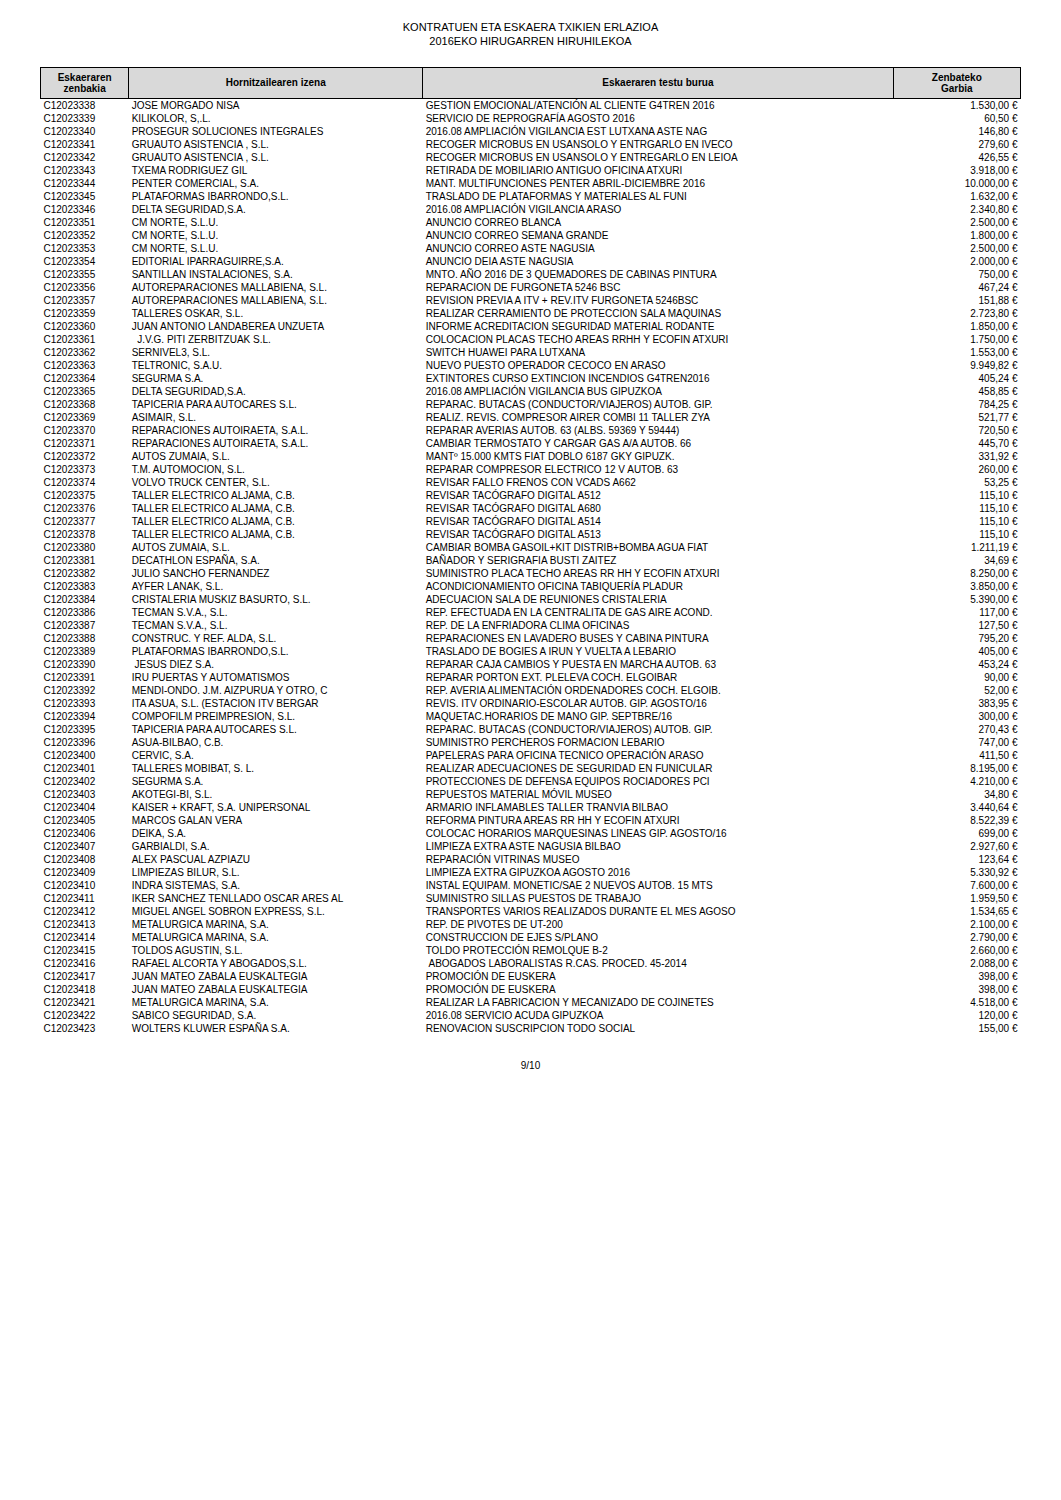KONTRATUEN ETA ESKAERA TXIKIEN ERLAZIOA
2016EKO HIRUGARREN HIRUHILEKOA
| Eskaeraren zenbakia | Hornitzailearen izena | Eskaeraren testu burua | Zenbateko Garbia |
| --- | --- | --- | --- |
| C12023338 | JOSE MORGADO NISA | GESTION EMOCIONAL/ATENCIÓN AL CLIENTE G4TREN 2016 | 1.530,00 € |
| C12023339 | KILIKOLOR, S,.L. | SERVICIO DE REPROGRAFÍA AGOSTO 2016 | 60,50 € |
| C12023340 | PROSEGUR SOLUCIONES INTEGRALES | 2016.08 AMPLIACIÓN VIGILANCIA EST LUTXANA ASTE NAG | 146,80 € |
| C12023341 | GRUAUTO ASISTENCIA , S.L. | RECOGER MICROBUS EN USANSOLO Y ENTRGARLO EN IVECO | 279,60 € |
| C12023342 | GRUAUTO ASISTENCIA , S.L. | RECOGER MICROBUS EN USANSOLO Y ENTREGARLO EN LEIOA | 426,55 € |
| C12023343 | TXEMA RODRIGUEZ GIL | RETIRADA DE MOBILIARIO ANTIGUO OFICINA ATXURI | 3.918,00 € |
| C12023344 | PENTER COMERCIAL, S.A. | MANT. MULTIFUNCIONES PENTER ABRIL-DICIEMBRE 2016 | 10.000,00 € |
| C12023345 | PLATAFORMAS IBARRONDO,S.L. | TRASLADO DE PLATAFORMAS Y MATERIALES AL FUNI | 1.632,00 € |
| C12023346 | DELTA SEGURIDAD,S.A. | 2016.08 AMPLIACIÓN VIGILANCIA ARASO | 2.340,80 € |
| C12023351 | CM NORTE, S.L.U. | ANUNCIO CORREO BLANCA | 2.500,00 € |
| C12023352 | CM NORTE, S.L.U. | ANUNCIO CORREO SEMANA GRANDE | 1.800,00 € |
| C12023353 | CM NORTE, S.L.U. | ANUNCIO CORREO ASTE NAGUSIA | 2.500,00 € |
| C12023354 | EDITORIAL IPARRAGUIRRE,S.A. | ANUNCIO DEIA ASTE NAGUSIA | 2.000,00 € |
| C12023355 | SANTILLAN INSTALACIONES, S.A. | MNTO. AÑO 2016 DE 3 QUEMADORES DE CABINAS PINTURA | 750,00 € |
| C12023356 | AUTOREPARACIONES MALLABIENA, S.L. | REPARACION DE FURGONETA 5246 BSC | 467,24 € |
| C12023357 | AUTOREPARACIONES MALLABIENA, S.L. | REVISION PREVIA A ITV + REV.ITV FURGONETA 5246BSC | 151,88 € |
| C12023359 | TALLERES OSKAR, S.L. | REALIZAR CERRAMIENTO DE PROTECCION SALA MAQUINAS | 2.723,80 € |
| C12023360 | JUAN ANTONIO LANDABEREA UNZUETA | INFORME ACREDITACION SEGURIDAD MATERIAL RODANTE | 1.850,00 € |
| C12023361 | J.V.G. PITI ZERBITZUAK S.L. | COLOCACION PLACAS TECHO AREAS RRHH Y ECOFIN ATXURI | 1.750,00 € |
| C12023362 | SERNIVEL3, S.L. | SWITCH HUAWEI PARA LUTXANA | 1.553,00 € |
| C12023363 | TELTRONIC, S.A.U. | NUEVO PUESTO OPERADOR CECOCO EN ARASO | 9.949,82 € |
| C12023364 | SEGURMA S.A. | EXTINTORES CURSO EXTINCION INCENDIOS G4TREN2016 | 405,24 € |
| C12023365 | DELTA SEGURIDAD,S.A. | 2016.08 AMPLIACIÓN VIGILANCIA BUS GIPUZKOA | 458,85 € |
| C12023368 | TAPICERIA PARA AUTOCARES S.L. | REPARAC. BUTACAS (CONDUCTOR/VIAJEROS) AUTOB. GIP. | 784,25 € |
| C12023369 | ASIMAIR, S.L. | REALIZ. REVIS. COMPRESOR AIRER COMBI 11 TALLER ZYA | 521,77 € |
| C12023370 | REPARACIONES AUTOIRAETA, S.A.L. | REPARAR AVERIAS AUTOB. 63 (ALBS. 59369 Y 59444) | 720,50 € |
| C12023371 | REPARACIONES AUTOIRAETA, S.A.L. | CAMBIAR TERMOSTATO Y CARGAR GAS A/A AUTOB. 66 | 445,70 € |
| C12023372 | AUTOS ZUMAIA, S.L. | MANTº 15.000 KMTS FIAT DOBLO 6187 GKY GIPUZK. | 331,92 € |
| C12023373 | T.M. AUTOMOCION, S.L. | REPARAR COMPRESOR ELECTRICO 12 V AUTOB. 63 | 260,00 € |
| C12023374 | VOLVO TRUCK CENTER, S.L. | REVISAR FALLO FRENOS CON VCADS A662 | 53,25 € |
| C12023375 | TALLER ELECTRICO ALJAMA, C.B. | REVISAR TACÓGRAFO DIGITAL A512 | 115,10 € |
| C12023376 | TALLER ELECTRICO ALJAMA, C.B. | REVISAR TACÓGRAFO DIGITAL A680 | 115,10 € |
| C12023377 | TALLER ELECTRICO ALJAMA, C.B. | REVISAR TACÓGRAFO DIGITAL A514 | 115,10 € |
| C12023378 | TALLER ELECTRICO ALJAMA, C.B. | REVISAR TACÓGRAFO DIGITAL A513 | 115,10 € |
| C12023380 | AUTOS ZUMAIA, S.L. | CAMBIAR BOMBA GASOIL+KIT DISTRIB+BOMBA AGUA FIAT | 1.211,19 € |
| C12023381 | DECATHLON ESPAÑA, S.A. | BAÑADOR Y SERIGRAFIA BUSTI ZAITEZ | 34,69 € |
| C12023382 | JULIO SANCHO FERNANDEZ | SUMINISTRO PLACA TECHO AREAS RR HH Y ECOFIN ATXURI | 8.250,00 € |
| C12023383 | AYFER LANAK, S.L. | ACONDICIONAMIENTO OFICINA TABIQUERÍA PLADUR | 3.850,00 € |
| C12023384 | CRISTALERIA MUSKIZ BASURTO, S.L. | ADECUACION SALA DE REUNIONES CRISTALERIA | 5.390,00 € |
| C12023386 | TECMAN S.V.A., S.L. | REP. EFECTUADA EN LA CENTRALITA DE GAS AIRE ACOND. | 117,00 € |
| C12023387 | TECMAN S.V.A., S.L. | REP. DE LA ENFRIADORA CLIMA OFICINAS | 127,50 € |
| C12023388 | CONSTRUC. Y REF. ALDA, S.L. | REPARACIONES EN LAVADERO BUSES Y CABINA PINTURA | 795,20 € |
| C12023389 | PLATAFORMAS IBARRONDO,S.L. | TRASLADO DE BOGIES A IRUN Y VUELTA A LEBARIO | 405,00 € |
| C12023390 | JESUS DIEZ S.A. | REPARAR CAJA CAMBIOS Y PUESTA EN MARCHA AUTOB. 63 | 453,24 € |
| C12023391 | IRU PUERTAS Y AUTOMATISMOS | REPARAR PORTON EXT. PLELEVA COCH. ELGOIBAR | 90,00 € |
| C12023392 | MENDI-ONDO. J.M. AIZPURUA Y OTRO, C | REP. AVERIA ALIMENTACIÓN ORDENADORES COCH. ELGOIB. | 52,00 € |
| C12023393 | ITA ASUA, S.L. (ESTACION ITV BERGAR | REVIS. ITV ORDINARIO-ESCOLAR AUTOB. GIP. AGOSTO/16 | 383,95 € |
| C12023394 | COMPOFILM PREIMPRESION, S.L. | MAQUETAC.HORARIOS DE MANO GIP. SEPTBRE/16 | 300,00 € |
| C12023395 | TAPICERIA PARA AUTOCARES S.L. | REPARAC. BUTACAS (CONDUCTOR/VIAJEROS) AUTOB. GIP. | 270,43 € |
| C12023396 | ASUA-BILBAO, C.B. | SUMINISTRO PERCHEROS FORMACION LEBARIO | 747,00 € |
| C12023400 | CERVIC, S.A. | PAPELERAS PARA OFICINA TECNICO OPERACIÓN ARASO | 411,50 € |
| C12023401 | TALLERES MOBIBAT, S. L. | REALIZAR ADECUACIONES DE SEGURIDAD EN FUNICULAR | 8.195,00 € |
| C12023402 | SEGURMA S.A. | PROTECCIONES DE DEFENSA EQUIPOS ROCIADORES PCI | 4.210,00 € |
| C12023403 | AKOTEGI-BI, S.L. | REPUESTOS MATERIAL MÓVIL MUSEO | 34,80 € |
| C12023404 | KAISER + KRAFT, S.A. UNIPERSONAL | ARMARIO INFLAMABLES TALLER TRANVIA BILBAO | 3.440,64 € |
| C12023405 | MARCOS GALAN VERA | REFORMA PINTURA AREAS RR HH Y ECOFIN ATXURI | 8.522,39 € |
| C12023406 | DEIKA, S.A. | COLOCAC HORARIOS MARQUESINAS LINEAS GIP. AGOSTO/16 | 699,00 € |
| C12023407 | GARBIALDI, S.A. | LIMPIEZA EXTRA ASTE NAGUSIA BILBAO | 2.927,60 € |
| C12023408 | ALEX PASCUAL AZPIAZU | REPARACIÓN VITRINAS MUSEO | 123,64 € |
| C12023409 | LIMPIEZAS BILUR, S.L. | LIMPIEZA EXTRA GIPUZKOA AGOSTO 2016 | 5.330,92 € |
| C12023410 | INDRA SISTEMAS, S.A. | INSTAL EQUIPAM. MONETIC/SAE 2 NUEVOS AUTOB. 15 MTS | 7.600,00 € |
| C12023411 | IKER SANCHEZ TENLLADO OSCAR ARES AL | SUMINISTRO SILLAS PUESTOS DE TRABAJO | 1.959,50 € |
| C12023412 | MIGUEL ANGEL SOBRON EXPRESS, S.L. | TRANSPORTES VARIOS REALIZADOS DURANTE EL MES AGOSO | 1.534,65 € |
| C12023413 | METALURGICA MARINA, S.A. | REP. DE PIVOTES DE UT-200 | 2.100,00 € |
| C12023414 | METALURGICA MARINA, S.A. | CONSTRUCCION DE EJES S/PLANO | 2.790,00 € |
| C12023415 | TOLDOS AGUSTIN, S.L. | TOLDO PROTECCIÓN REMOLQUE B-2 | 2.660,00 € |
| C12023416 | RAFAEL ALCORTA Y ABOGADOS,S.L. | ABOGADOS LABORALISTAS R.CAS. PROCED. 45-2014 | 2.088,00 € |
| C12023417 | JUAN MATEO ZABALA EUSKALTEGIA | PROMOCIÓN DE EUSKERA | 398,00 € |
| C12023418 | JUAN MATEO ZABALA EUSKALTEGIA | PROMOCIÓN DE EUSKERA | 398,00 € |
| C12023421 | METALURGICA MARINA, S.A. | REALIZAR LA FABRICACION Y MECANIZADO DE COJINETES | 4.518,00 € |
| C12023422 | SABICO SEGURIDAD, S.A. | 2016.08 SERVICIO ACUDA GIPUZKOA | 120,00 € |
| C12023423 | WOLTERS KLUWER ESPAÑA S.A. | RENOVACION SUSCRIPCION TODO SOCIAL | 155,00 € |
9/10